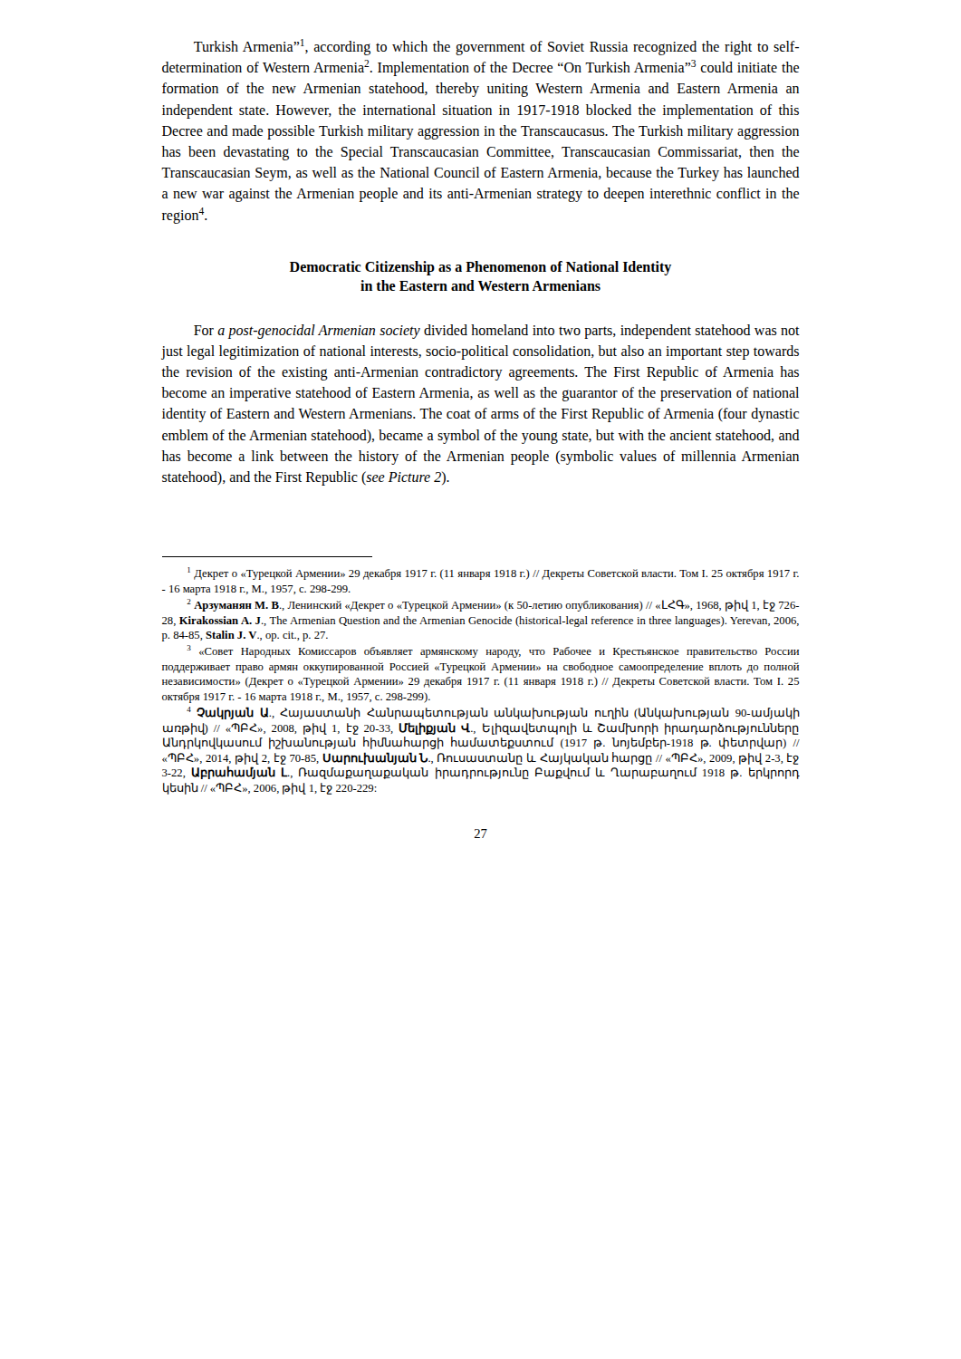Turkish Armenia”1, according to which the government of Soviet Russia recognized the right to self-determination of Western Armenia2. Implementation of the Decree “On Turkish Armenia”3 could initiate the formation of the new Armenian statehood, thereby uniting Western Armenia and Eastern Armenia an independent state. However, the international situation in 1917-1918 blocked the implementation of this Decree and made possible Turkish military aggression in the Transcaucasus. The Turkish military aggression has been devastating to the Special Transcaucasian Committee, Transcaucasian Commissariat, then the Transcaucasian Seym, as well as the National Council of Eastern Armenia, because the Turkey has launched a new war against the Armenian people and its anti-Armenian strategy to deepen interethnic conflict in the region4.
Democratic Citizenship as a Phenomenon of National Identity
in the Eastern and Western Armenians
For a post-genocidal Armenian society divided homeland into two parts, independent statehood was not just legal legitimization of national interests, socio-political consolidation, but also an important step towards the revision of the existing anti-Armenian contradictory agreements. The First Republic of Armenia has become an imperative statehood of Eastern Armenia, as well as the guarantor of the preservation of national identity of Eastern and Western Armenians. The coat of arms of the First Republic of Armenia (four dynastic emblem of the Armenian statehood), became a symbol of the young state, but with the ancient statehood, and has become a link between the history of the Armenian people (symbolic values of millennia Armenian statehood), and the First Republic (see Picture 2).
1 Декрет о «Турецкой Армении» 29 декабря 1917 г. (11 января 1918 г.) // Декреты Советской власти. Том I. 25 октября 1917 г. - 16 марта 1918 г., М., 1957, с. 298-299.
2 Арзуманян М. В., Ленинский «Декрет о «Турецкой Армении» (к 50-летию опубликования) // «ԼՀԳ», 1968, թիվ 1, էջ 726-28, Kirakossian A. J., The Armenian Question and the Armenian Genocide (historical-legal reference in three languages). Yerevan, 2006, p. 84-85, Stalin J. V., op. cit., p. 27.
3 «Совет Народных Комиссаров объявляет армянскому народу, что Рабочее и Крестьянское правительство России поддерживает право армян оккупированной Россией «Турецкой Армении» на свободное самоопределение вплоть до полной независимости» (Декрет о «Турецкой Армении» 29 декабря 1917 г. (11 января 1918 г.) // Декреты Советской власти. Том I. 25 октября 1917 г. - 16 марта 1918 г., М., 1957, с. 298-299).
4 Չակրյան Ա., Հայաստանի Հանրապետության անկախության ուղին (Անկախության 90-ամյակի առթիվ) // «ՊԲՀ», 2008, թիվ 1, էջ 20-33, Մելիքյան Վ., Ելիզավետպոլի և Շամխորի իրադարձությունները Անդրկովկասում իշխանության հիմնահարցի համատեքստում (1917 թ. նոյեմբեր-1918 թ. փետրվար) // «ՊԲՀ», 2014, թիվ 2, էջ 70-85, Սարուխանյան Ն., Ռուսաստանը և Հայկական հարցը // «ՊԲՀ», 2009, թիվ 2-3, էջ 3-22, Աբրահամյան Լ., Ռազմաքաղաքական իրադրությունը Բաքվում և Ղարաբաղում 1918 թ. երկրորդ կեսին // «ՊԲՀ», 2006, թիվ 1, էջ 220-229:
27